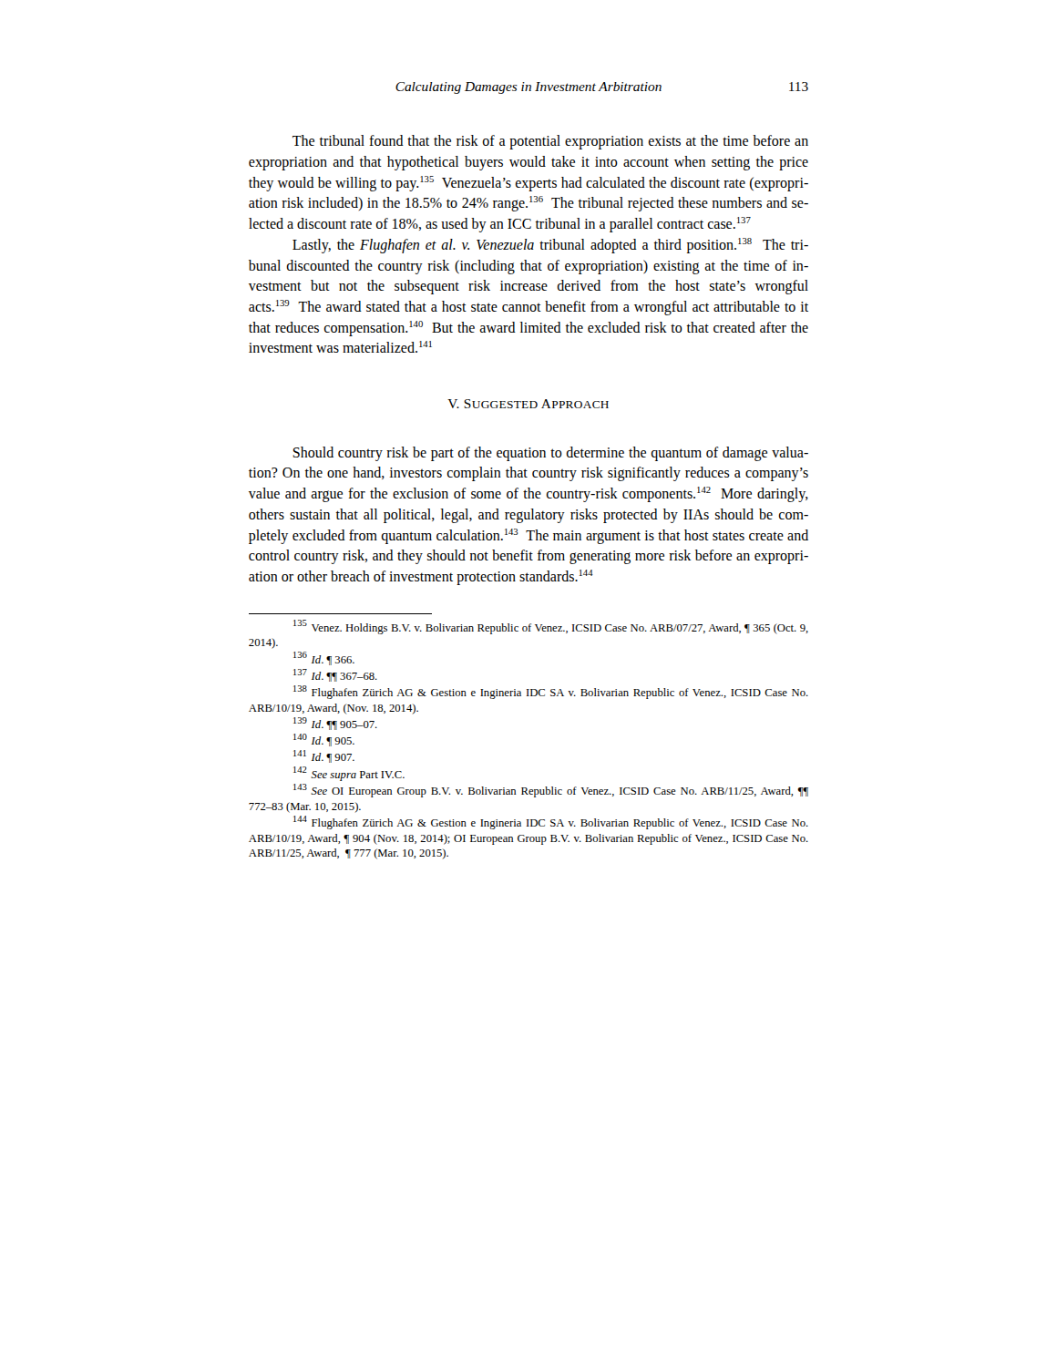Calculating Damages in Investment Arbitration 113
The tribunal found that the risk of a potential expropriation exists at the time before an expropriation and that hypothetical buyers would take it into account when setting the price they would be willing to pay.135 Venezuela’s experts had calculated the discount rate (expropriation risk included) in the 18.5% to 24% range.136 The tribunal rejected these numbers and selected a discount rate of 18%, as used by an ICC tribunal in a parallel contract case.137
Lastly, the Flughafen et al. v. Venezuela tribunal adopted a third position.138 The tribunal discounted the country risk (including that of expropriation) existing at the time of investment but not the subsequent risk increase derived from the host state’s wrongful acts.139 The award stated that a host state cannot benefit from a wrongful act attributable to it that reduces compensation.140 But the award limited the excluded risk to that created after the investment was materialized.141
V. SUGGESTED APPROACH
Should country risk be part of the equation to determine the quantum of damage valuation? On the one hand, investors complain that country risk significantly reduces a company’s value and argue for the exclusion of some of the country-risk components.142 More daringly, others sustain that all political, legal, and regulatory risks protected by IIAs should be completely excluded from quantum calculation.143 The main argument is that host states create and control country risk, and they should not benefit from generating more risk before an expropriation or other breach of investment protection standards.144
135Venez. Holdings B.V. v. Bolivarian Republic of Venez., ICSID Case No. ARB/07/27, Award, ¶ 365 (Oct. 9, 2014).
136Id. ¶ 366.
137Id. ¶¶ 367–68.
138Flughafen Zürich AG & Gestion e Inginеrіa IDC SA v. Bolivarian Republic of Venez., ICSID Case No. ARB/10/19, Award, (Nov. 18, 2014).
139Id. ¶¶ 905–07.
140Id. ¶ 905.
141Id. ¶ 907.
142See supra Part IV.C.
143See OI European Group B.V. v. Bolivarian Republic of Venez., ICSID Case No. ARB/11/25, Award, ¶¶ 772–83 (Mar. 10, 2015).
144Flughafen Zürich AG & Gestion e Inginеrіa IDC SA v. Bolivarian Republic of Venez., ICSID Case No. ARB/10/19, Award, ¶ 904 (Nov. 18, 2014); OI European Group B.V. v. Bolivarian Republic of Venez., ICSID Case No. ARB/11/25, Award, ¶ 777 (Mar. 10, 2015).